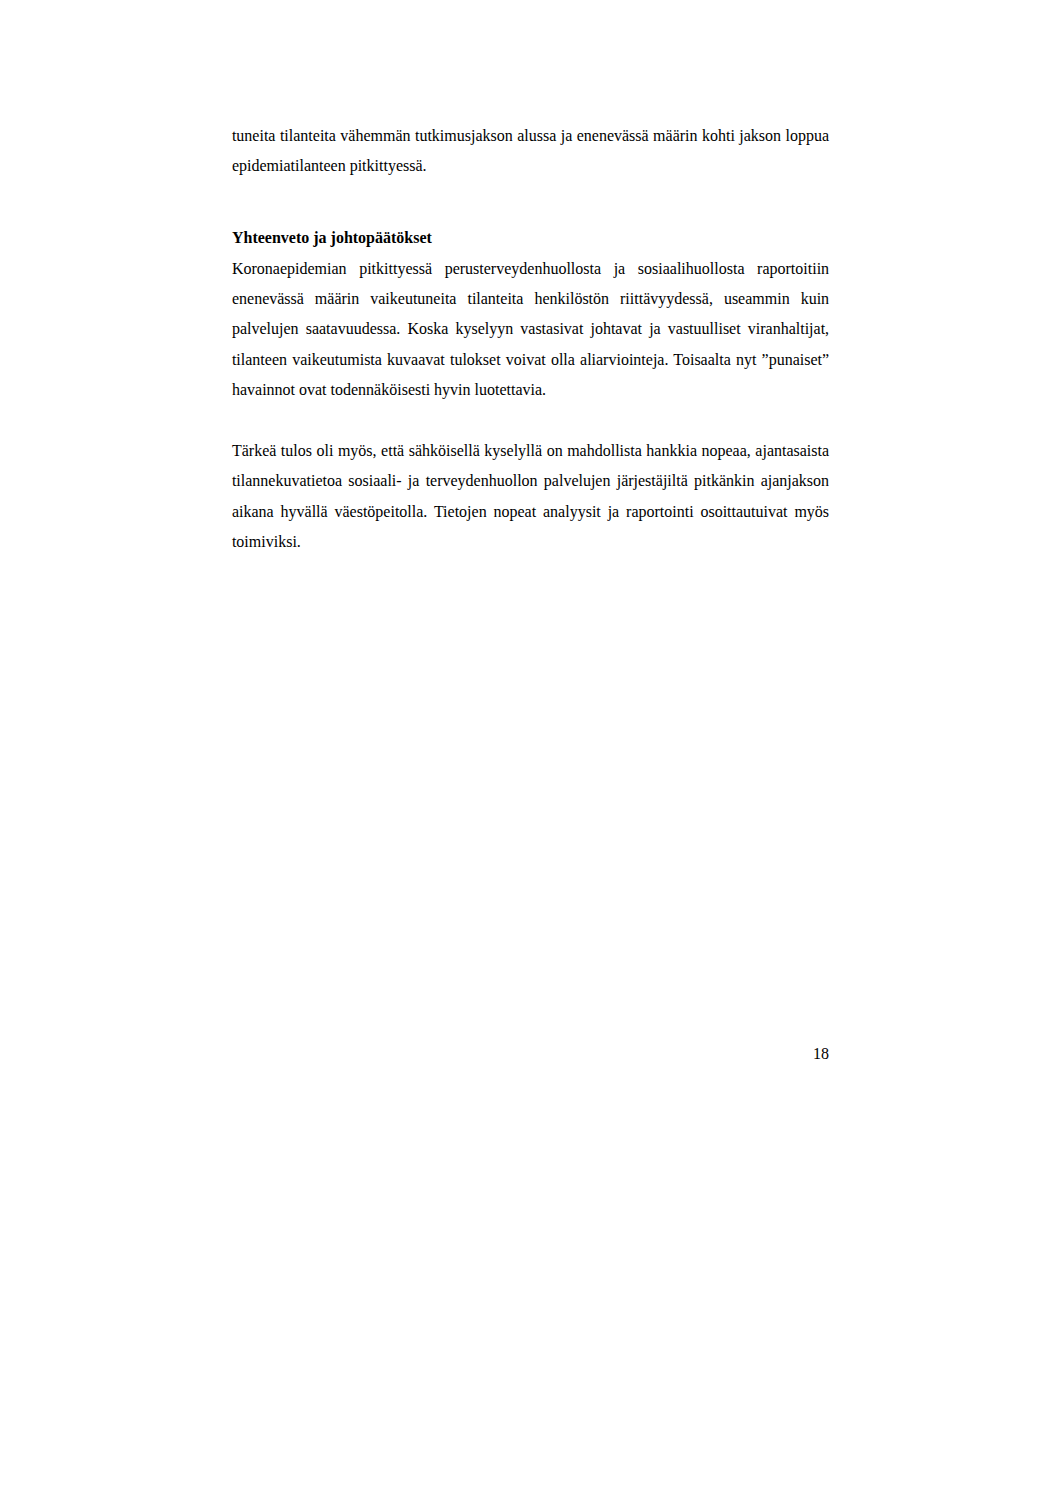tuneita tilanteita vähemmän tutkimusjakson alussa ja enenevässä määrin kohti jakson loppua epidemiatilanteen pitkittyessä.
Yhteenveto ja johtopäätökset
Koronaepidemian pitkittyessä perusterveydenhuollosta ja sosiaalihuollosta raportoitiin enenevässä määrin vaikeutuneita tilanteita henkilöstön riittävyydessä, useammin kuin palvelujen saatavuudessa. Koska kyselyyn vastasivat johtavat ja vastuulliset viranhaltijat, tilanteen vaikeutumista kuvaavat tulokset voivat olla aliarviointeja. Toisaalta nyt ”punaiset” havainnot ovat todennäköisesti hyvin luotettavia.
Tärkeä tulos oli myös, että sähköisellä kyselyllä on mahdollista hankkia nopeaa, ajantasaista tilannekuvatietoa sosiaali- ja terveydenhuollon palvelujen järjestäjiltä pitkänkin ajanjakson aikana hyvällä väestöpeitolla. Tietojen nopeat analyysit ja raportointi osoittautuivat myös toimiviksi.
18